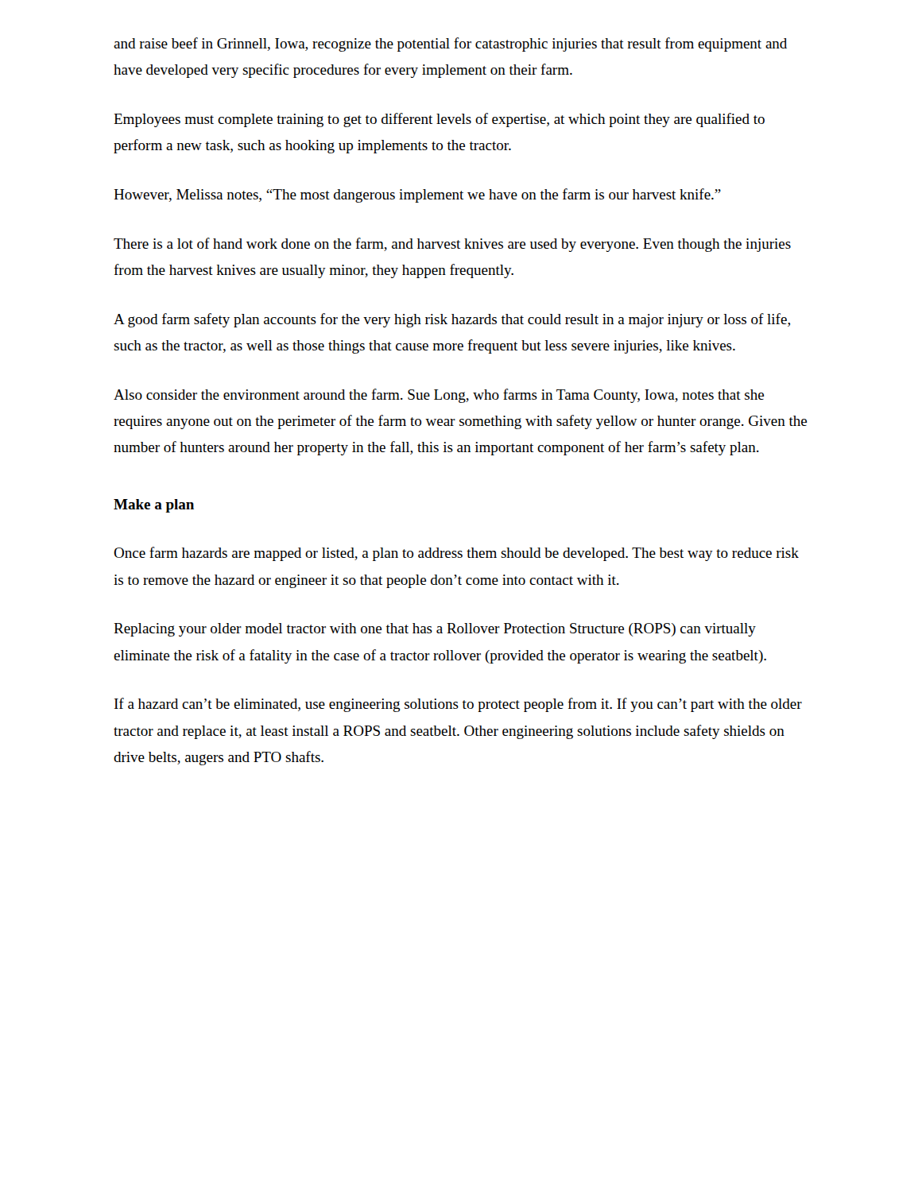and raise beef in Grinnell, Iowa, recognize the potential for catastrophic injuries that result from equipment and have developed very specific procedures for every implement on their farm.
Employees must complete training to get to different levels of expertise, at which point they are qualified to perform a new task, such as hooking up implements to the tractor.
However, Melissa notes, “The most dangerous implement we have on the farm is our harvest knife.”
There is a lot of hand work done on the farm, and harvest knives are used by everyone. Even though the injuries from the harvest knives are usually minor, they happen frequently.
A good farm safety plan accounts for the very high risk hazards that could result in a major injury or loss of life, such as the tractor, as well as those things that cause more frequent but less severe injuries, like knives.
Also consider the environment around the farm. Sue Long, who farms in Tama County, Iowa, notes that she requires anyone out on the perimeter of the farm to wear something with safety yellow or hunter orange. Given the number of hunters around her property in the fall, this is an important component of her farm’s safety plan.
Make a plan
Once farm hazards are mapped or listed, a plan to address them should be developed. The best way to reduce risk is to remove the hazard or engineer it so that people don’t come into contact with it.
Replacing your older model tractor with one that has a Rollover Protection Structure (ROPS) can virtually eliminate the risk of a fatality in the case of a tractor rollover (provided the operator is wearing the seatbelt).
If a hazard can’t be eliminated, use engineering solutions to protect people from it. If you can’t part with the older tractor and replace it, at least install a ROPS and seatbelt. Other engineering solutions include safety shields on drive belts, augers and PTO shafts.